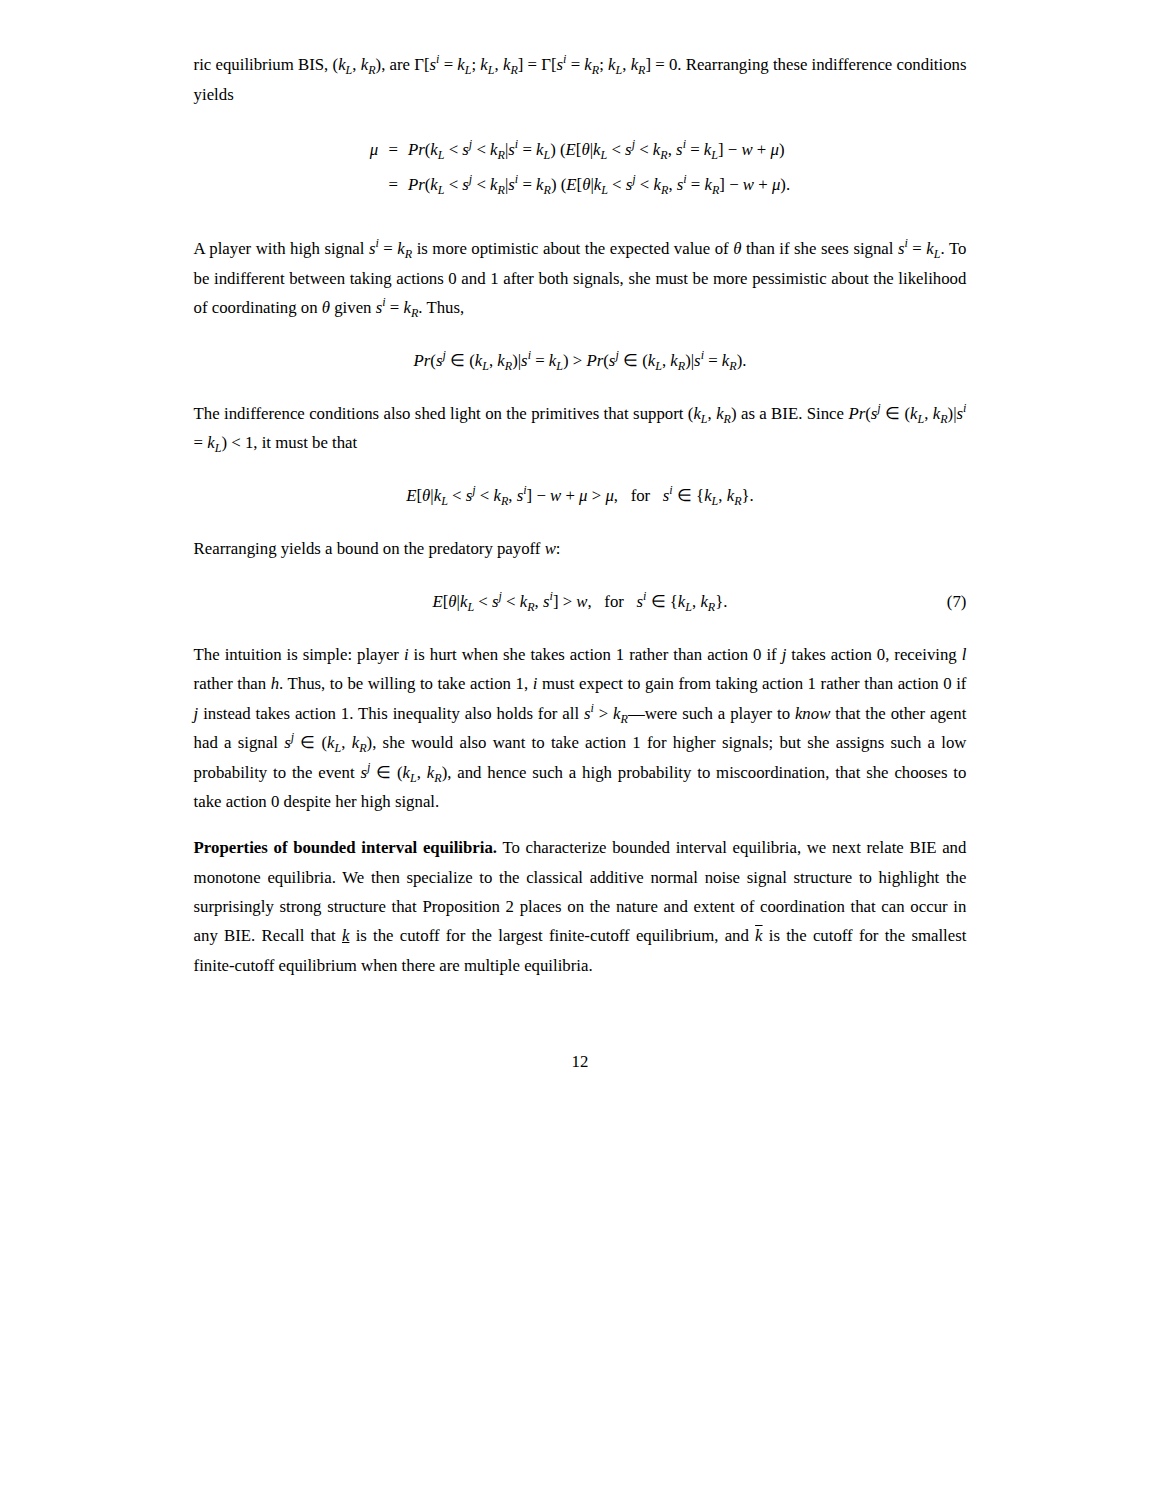ric equilibrium BIS, (kL, kR), are Γ[si = kL; kL, kR] = Γ[si = kR; kL, kR] = 0. Rearranging these indifference conditions yields
| μ | = | Pr ( k L < s j < k R / s i = k L ) ( E [ θ / k L < s j < k R , s i = k L ] − w + μ ) |
| | = | Pr ( k L < s j < k R / s i = k R ) ( E [ θ / k L < s j < k R , s i = k R ] − w + μ ). |
A player with high signal si = kR is more optimistic about the expected value of θ than if she sees signal si = kL. To be indifferent between taking actions 0 and 1 after both signals, she must be more pessimistic about the likelihood of coordinating on θ given si = kR. Thus,
Pr(sj ∈ (kL, kR)|si = kL) > Pr(sj ∈ (kL, kR)|si = kR).
The indifference conditions also shed light on the primitives that support (kL, kR) as a BIE. Since Pr(sj ∈ (kL, kR)|si = kL) < 1, it must be that
E[θ|kL < sj < kR, si] − w + μ > μ, for si ∈ {kL, kR}.
Rearranging yields a bound on the predatory payoff w:
E[θ|kL < sj < kR, si] > w, for si ∈ {kL, kR}.
(7)
The intuition is simple: player i is hurt when she takes action 1 rather than action 0 if j takes action 0, receiving l rather than h. Thus, to be willing to take action 1, i must expect to gain from taking action 1 rather than action 0 if j instead takes action 1. This inequality also holds for all si > kR—were such a player to know that the other agent had a signal sj ∈ (kL, kR), she would also want to take action 1 for higher signals; but she assigns such a low probability to the event sj ∈ (kL, kR), and hence such a high probability to miscoordination, that she chooses to take action 0 despite her high signal.
Properties of bounded interval equilibria. To characterize bounded interval equilibria, we next relate BIE and monotone equilibria. We then specialize to the classical additive normal noise signal structure to highlight the surprisingly strong structure that Proposition 2 places on the nature and extent of coordination that can occur in any BIE. Recall that k is the cutoff for the largest finite-cutoff equilibrium, and k is the cutoff for the smallest finite-cutoff equilibrium when there are multiple equilibria.
12